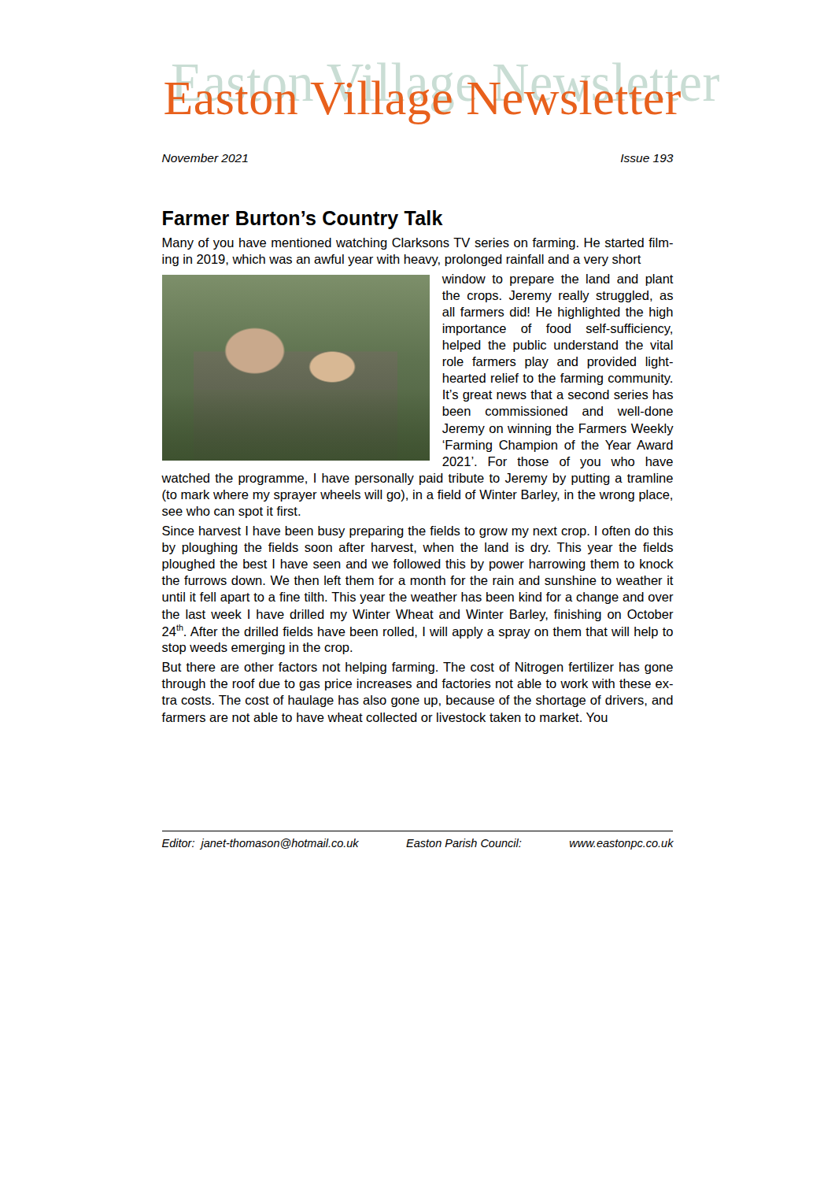Easton Village Newsletter Easton Village Newsletter
November 2021 Issue 193
Farmer Burton’s Country Talk
Many of you have mentioned watching Clarksons TV series on farming. He started filming in 2019, which was an awful year with heavy, prolonged rainfall and a very short
window to prepare the land and plant the crops. Jeremy really struggled, as all farmers did! He highlighted the high importance of food self-sufficiency, helped the public understand the vital role farmers play and provided light-hearted relief to the farming community. It’s great news that a second series has been commissioned and well-done Jeremy on winning the Farmers Weekly ‘Farming Champion of the Year Award 2021’. For those of you who have watched the programme, I have personally paid tribute to Jeremy by putting a tramline (to mark where my sprayer wheels will go), in a field of Winter Barley, in the wrong place, see who can spot it first.
Since harvest I have been busy preparing the fields to grow my next crop. I often do this by ploughing the fields soon after harvest, when the land is dry. This year the fields ploughed the best I have seen and we followed this by power harrowing them to knock the furrows down. We then left them for a month for the rain and sunshine to weather it until it fell apart to a fine tilth. This year the weather has been kind for a change and over the last week I have drilled my Winter Wheat and Winter Barley, finishing on October 24th. After the drilled fields have been rolled, I will apply a spray on them that will help to stop weeds emerging in the crop.
But there are other factors not helping farming. The cost of Nitrogen fertilizer has gone through the roof due to gas price increases and factories not able to work with these extra costs. The cost of haulage has also gone up, because of the shortage of drivers, and farmers are not able to have wheat collected or livestock taken to market. You
Editor: janet-thomason@hotmail.co.uk Easton Parish Council: www.eastonpc.co.uk